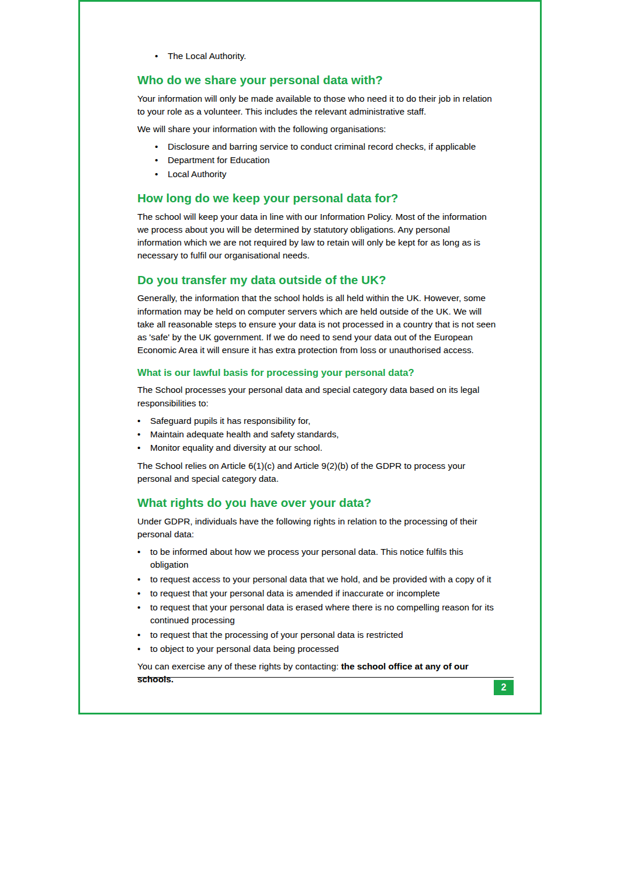The Local Authority.
Who do we share your personal data with?
Your information will only be made available to those who need it to do their job in relation to your role as a volunteer. This includes the relevant administrative staff.
We will share your information with the following organisations:
Disclosure and barring service to conduct criminal record checks, if applicable
Department for Education
Local Authority
How long do we keep your personal data for?
The school will keep your data in line with our Information Policy. Most of the information we process about you will be determined by statutory obligations. Any personal information which we are not required by law to retain will only be kept for as long as is necessary to fulfil our organisational needs.
Do you transfer my data outside of the UK?
Generally, the information that the school holds is all held within the UK. However, some information may be held on computer servers which are held outside of the UK. We will take all reasonable steps to ensure your data is not processed in a country that is not seen as 'safe' by the UK government. If we do need to send your data out of the European Economic Area it will ensure it has extra protection from loss or unauthorised access.
What is our lawful basis for processing your personal data?
The School processes your personal data and special category data based on its legal responsibilities to:
Safeguard pupils it has responsibility for,
Maintain adequate health and safety standards,
Monitor equality and diversity at our school.
The School relies on Article 6(1)(c) and Article 9(2)(b) of the GDPR to process your personal and special category data.
What rights do you have over your data?
Under GDPR, individuals have the following rights in relation to the processing of their personal data:
to be informed about how we process your personal data. This notice fulfils this obligation
to request access to your personal data that we hold, and be provided with a copy of it
to request that your personal data is amended if inaccurate or incomplete
to request that your personal data is erased where there is no compelling reason for its continued processing
to request that the processing of your personal data is restricted
to object to your personal data being processed
You can exercise any of these rights by contacting: the school office at any of our schools.
2